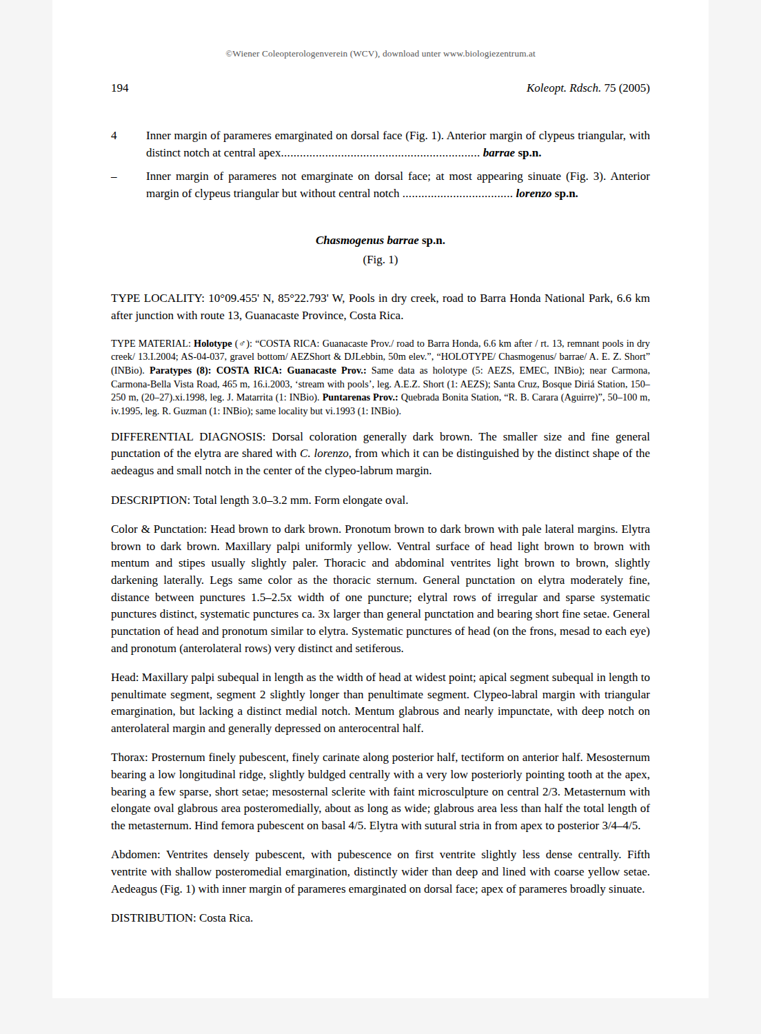©Wiener Coleopterologenverein (WCV), download unter www.biologiezentrum.at
194 Koleopt. Rdsch. 75 (2005)
4
Inner margin of parameres emarginated on dorsal face (Fig. 1). Anterior margin of clypeus triangular, with distinct notch at central apex............................................................... barrae sp.n.
–
Inner margin of parameres not emarginate on dorsal face; at most appearing sinuate (Fig. 3). Anterior margin of clypeus triangular but without central notch ................................... lorenzo sp.n.
Chasmogenus barrae sp.n.
(Fig. 1)
TYPE LOCALITY: 10°09.455' N, 85°22.793' W, Pools in dry creek, road to Barra Honda National Park, 6.6 km after junction with route 13, Guanacaste Province, Costa Rica.
TYPE MATERIAL: Holotype (♂): “COSTA RICA: Guanacaste Prov./ road to Barra Honda, 6.6 km after / rt. 13, remnant pools in dry creek/ 13.I.2004; AS-04-037, gravel bottom/ AEZShort & DJLebbin, 50m elev.”, “HOLOTYPE/ Chasmogenus/ barrae/ A. E. Z. Short” (INBio). Paratypes (8): COSTA RICA: Guanacaste Prov.: Same data as holotype (5: AEZS, EMEC, INBio); near Carmona, Carmona-Bella Vista Road, 465 m, 16.i.2003, ‘stream with pools’, leg. A.E.Z. Short (1: AEZS); Santa Cruz, Bosque Diriá Station, 150–250 m, (20–27).xi.1998, leg. J. Matarrita (1: INBio). Puntarenas Prov.: Quebrada Bonita Station, “R. B. Carara (Aguirre)”, 50–100 m, iv.1995, leg. R. Guzman (1: INBio); same locality but vi.1993 (1: INBio).
DIFFERENTIAL DIAGNOSIS: Dorsal coloration generally dark brown. The smaller size and fine general punctation of the elytra are shared with C. lorenzo, from which it can be distinguished by the distinct shape of the aedeagus and small notch in the center of the clypeo-labrum margin.
DESCRIPTION: Total length 3.0–3.2 mm. Form elongate oval.
Color & Punctation: Head brown to dark brown. Pronotum brown to dark brown with pale lateral margins. Elytra brown to dark brown. Maxillary palpi uniformly yellow. Ventral surface of head light brown to brown with mentum and stipes usually slightly paler. Thoracic and abdominal ventrites light brown to brown, slightly darkening laterally. Legs same color as the thoracic sternum. General punctation on elytra moderately fine, distance between punctures 1.5–2.5x width of one puncture; elytral rows of irregular and sparse systematic punctures distinct, systematic punctures ca. 3x larger than general punctation and bearing short fine setae. General punctation of head and pronotum similar to elytra. Systematic punctures of head (on the frons, mesad to each eye) and pronotum (anterolateral rows) very distinct and setiferous.
Head: Maxillary palpi subequal in length as the width of head at widest point; apical segment subequal in length to penultimate segment, segment 2 slightly longer than penultimate segment. Clypeo-labral margin with triangular emargination, but lacking a distinct medial notch. Mentum glabrous and nearly impunctate, with deep notch on anterolateral margin and generally depressed on anterocentral half.
Thorax: Prosternum finely pubescent, finely carinate along posterior half, tectiform on anterior half. Mesosternum bearing a low longitudinal ridge, slightly buldged centrally with a very low posteriorly pointing tooth at the apex, bearing a few sparse, short setae; mesosternal sclerite with faint microsculpture on central 2/3. Metasternum with elongate oval glabrous area posteromedially, about as long as wide; glabrous area less than half the total length of the metasternum. Hind femora pubescent on basal 4/5. Elytra with sutural stria in from apex to posterior 3/4–4/5.
Abdomen: Ventrites densely pubescent, with pubescence on first ventrite slightly less dense centrally. Fifth ventrite with shallow posteromedial emargination, distinctly wider than deep and lined with coarse yellow setae. Aedeagus (Fig. 1) with inner margin of parameres emarginated on dorsal face; apex of parameres broadly sinuate.
DISTRIBUTION: Costa Rica.